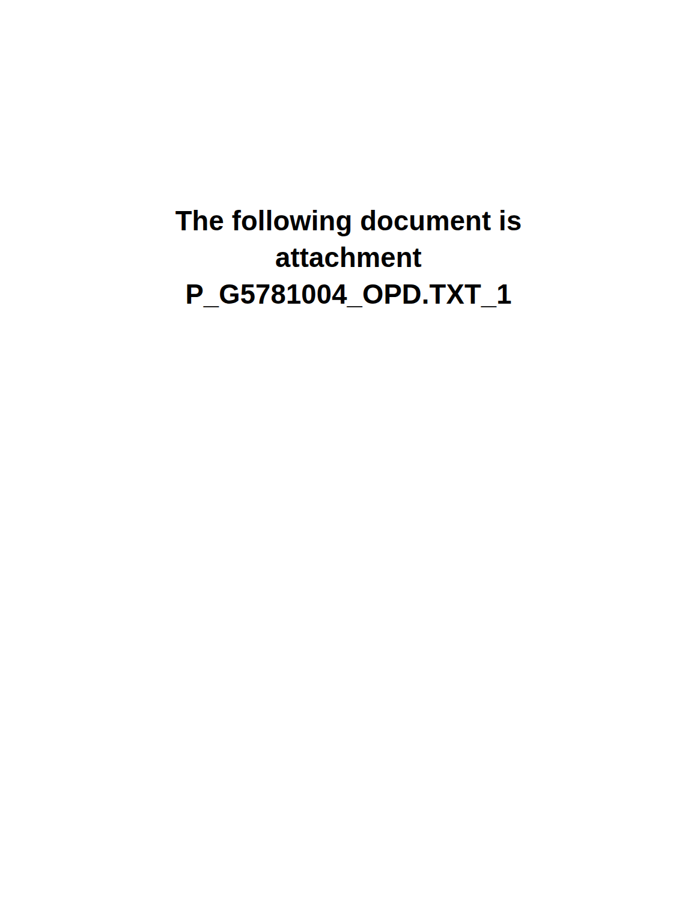The following document is attachment
P_G5781004_OPD.TXT_1